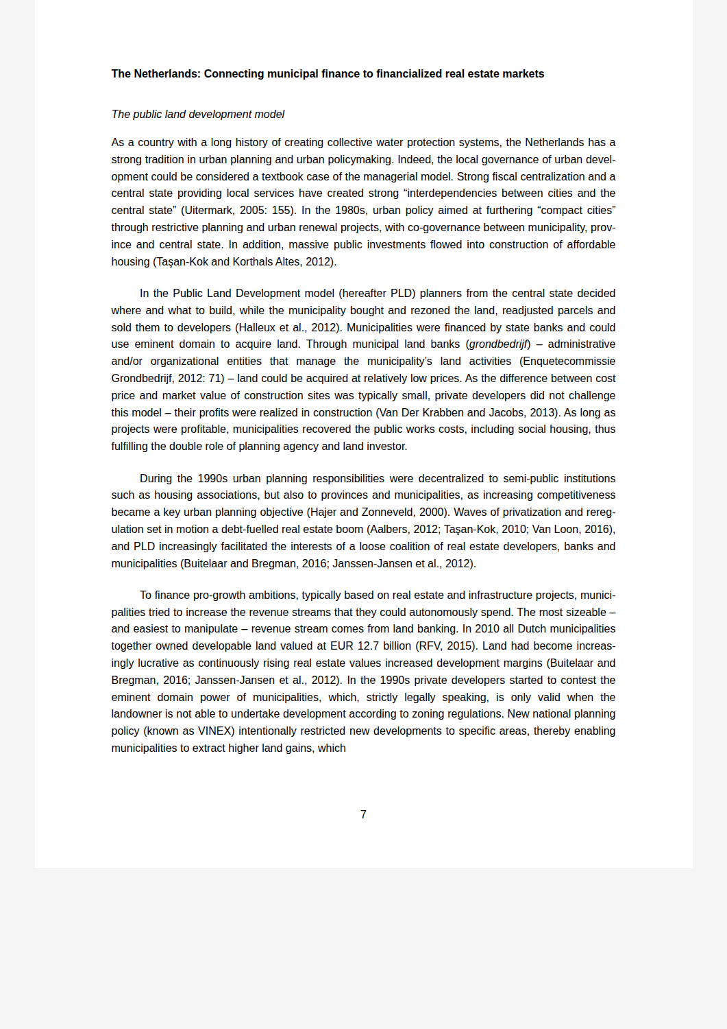The Netherlands: Connecting municipal finance to financialized real estate markets
The public land development model
As a country with a long history of creating collective water protection systems, the Netherlands has a strong tradition in urban planning and urban policymaking. Indeed, the local governance of urban development could be considered a textbook case of the managerial model. Strong fiscal centralization and a central state providing local services have created strong “interdependencies between cities and the central state” (Uitermark, 2005: 155). In the 1980s, urban policy aimed at furthering “compact cities” through restrictive planning and urban renewal projects, with co-governance between municipality, province and central state. In addition, massive public investments flowed into construction of affordable housing (Taşan-Kok and Korthals Altes, 2012).
In the Public Land Development model (hereafter PLD) planners from the central state decided where and what to build, while the municipality bought and rezoned the land, readjusted parcels and sold them to developers (Halleux et al., 2012). Municipalities were financed by state banks and could use eminent domain to acquire land. Through municipal land banks (grondbedrijf) – administrative and/or organizational entities that manage the municipality’s land activities (Enquetecommissie Grondbedrijf, 2012: 71) – land could be acquired at relatively low prices. As the difference between cost price and market value of construction sites was typically small, private developers did not challenge this model – their profits were realized in construction (Van Der Krabben and Jacobs, 2013). As long as projects were profitable, municipalities recovered the public works costs, including social housing, thus fulfilling the double role of planning agency and land investor.
During the 1990s urban planning responsibilities were decentralized to semi-public institutions such as housing associations, but also to provinces and municipalities, as increasing competitiveness became a key urban planning objective (Hajer and Zonneveld, 2000). Waves of privatization and reregulation set in motion a debt-fuelled real estate boom (Aalbers, 2012; Taşan-Kok, 2010; Van Loon, 2016), and PLD increasingly facilitated the interests of a loose coalition of real estate developers, banks and municipalities (Buitelaar and Bregman, 2016; Janssen-Jansen et al., 2012).
To finance pro-growth ambitions, typically based on real estate and infrastructure projects, municipalities tried to increase the revenue streams that they could autonomously spend. The most sizeable – and easiest to manipulate – revenue stream comes from land banking. In 2010 all Dutch municipalities together owned developable land valued at EUR 12.7 billion (RFV, 2015). Land had become increasingly lucrative as continuously rising real estate values increased development margins (Buitelaar and Bregman, 2016; Janssen-Jansen et al., 2012). In the 1990s private developers started to contest the eminent domain power of municipalities, which, strictly legally speaking, is only valid when the landowner is not able to undertake development according to zoning regulations. New national planning policy (known as VINEX) intentionally restricted new developments to specific areas, thereby enabling municipalities to extract higher land gains, which
7